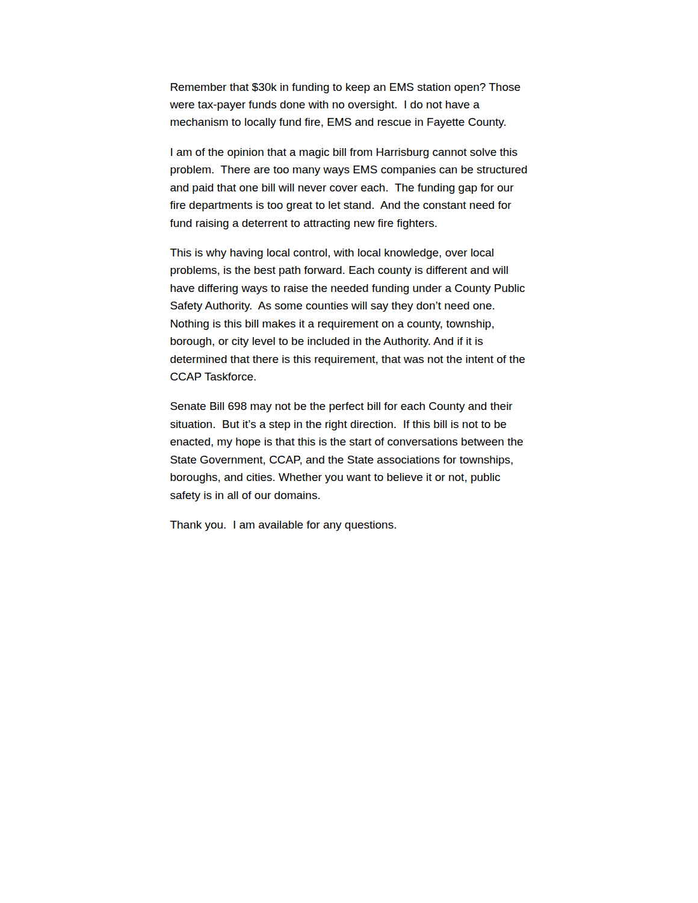Remember that $30k in funding to keep an EMS station open? Those were tax-payer funds done with no oversight. I do not have a mechanism to locally fund fire, EMS and rescue in Fayette County.
I am of the opinion that a magic bill from Harrisburg cannot solve this problem. There are too many ways EMS companies can be structured and paid that one bill will never cover each. The funding gap for our fire departments is too great to let stand. And the constant need for fund raising a deterrent to attracting new fire fighters.
This is why having local control, with local knowledge, over local problems, is the best path forward. Each county is different and will have differing ways to raise the needed funding under a County Public Safety Authority. As some counties will say they don’t need one. Nothing is this bill makes it a requirement on a county, township, borough, or city level to be included in the Authority. And if it is determined that there is this requirement, that was not the intent of the CCAP Taskforce.
Senate Bill 698 may not be the perfect bill for each County and their situation. But it’s a step in the right direction. If this bill is not to be enacted, my hope is that this is the start of conversations between the State Government, CCAP, and the State associations for townships, boroughs, and cities. Whether you want to believe it or not, public safety is in all of our domains.
Thank you. I am available for any questions.